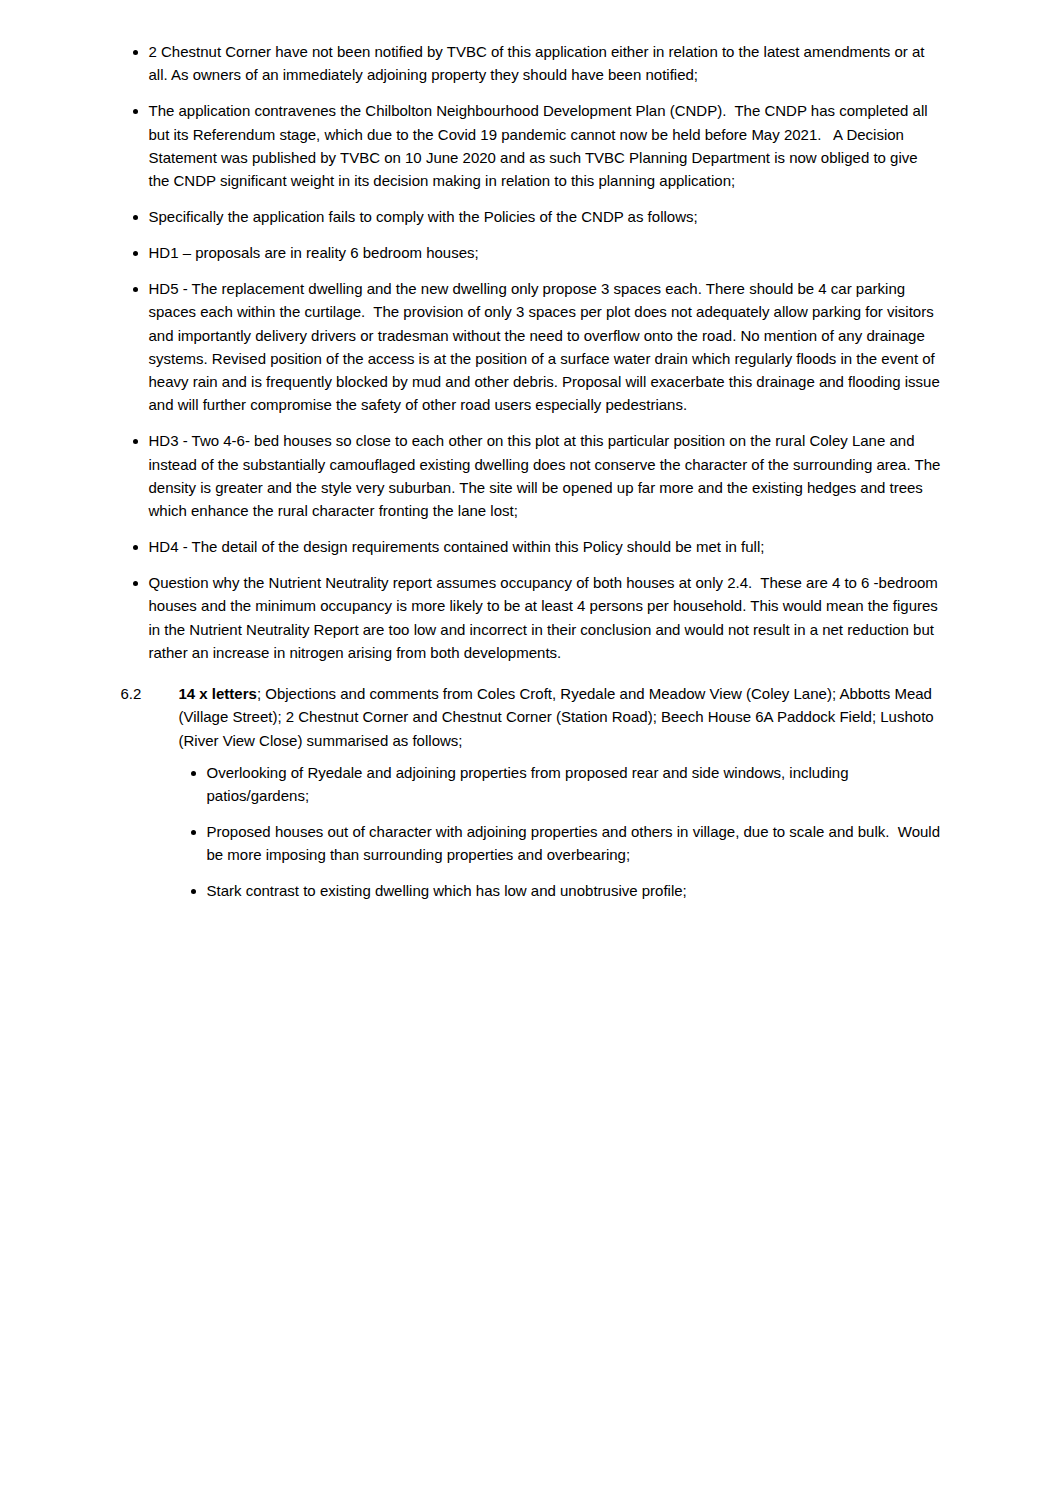2 Chestnut Corner have not been notified by TVBC of this application either in relation to the latest amendments or at all. As owners of an immediately adjoining property they should have been notified;
The application contravenes the Chilbolton Neighbourhood Development Plan (CNDP). The CNDP has completed all but its Referendum stage, which due to the Covid 19 pandemic cannot now be held before May 2021. A Decision Statement was published by TVBC on 10 June 2020 and as such TVBC Planning Department is now obliged to give the CNDP significant weight in its decision making in relation to this planning application;
Specifically the application fails to comply with the Policies of the CNDP as follows;
HD1 – proposals are in reality 6 bedroom houses;
HD5 - The replacement dwelling and the new dwelling only propose 3 spaces each. There should be 4 car parking spaces each within the curtilage. The provision of only 3 spaces per plot does not adequately allow parking for visitors and importantly delivery drivers or tradesman without the need to overflow onto the road. No mention of any drainage systems. Revised position of the access is at the position of a surface water drain which regularly floods in the event of heavy rain and is frequently blocked by mud and other debris. Proposal will exacerbate this drainage and flooding issue and will further compromise the safety of other road users especially pedestrians.
HD3 - Two 4-6- bed houses so close to each other on this plot at this particular position on the rural Coley Lane and instead of the substantially camouflaged existing dwelling does not conserve the character of the surrounding area. The density is greater and the style very suburban. The site will be opened up far more and the existing hedges and trees which enhance the rural character fronting the lane lost;
HD4 - The detail of the design requirements contained within this Policy should be met in full;
Question why the Nutrient Neutrality report assumes occupancy of both houses at only 2.4. These are 4 to 6 -bedroom houses and the minimum occupancy is more likely to be at least 4 persons per household. This would mean the figures in the Nutrient Neutrality Report are too low and incorrect in their conclusion and would not result in a net reduction but rather an increase in nitrogen arising from both developments.
6.2
14 x letters; Objections and comments from Coles Croft, Ryedale and Meadow View (Coley Lane); Abbotts Mead (Village Street); 2 Chestnut Corner and Chestnut Corner (Station Road); Beech House 6A Paddock Field; Lushoto (River View Close) summarised as follows;
Overlooking of Ryedale and adjoining properties from proposed rear and side windows, including patios/gardens;
Proposed houses out of character with adjoining properties and others in village, due to scale and bulk. Would be more imposing than surrounding properties and overbearing;
Stark contrast to existing dwelling which has low and unobtrusive profile;